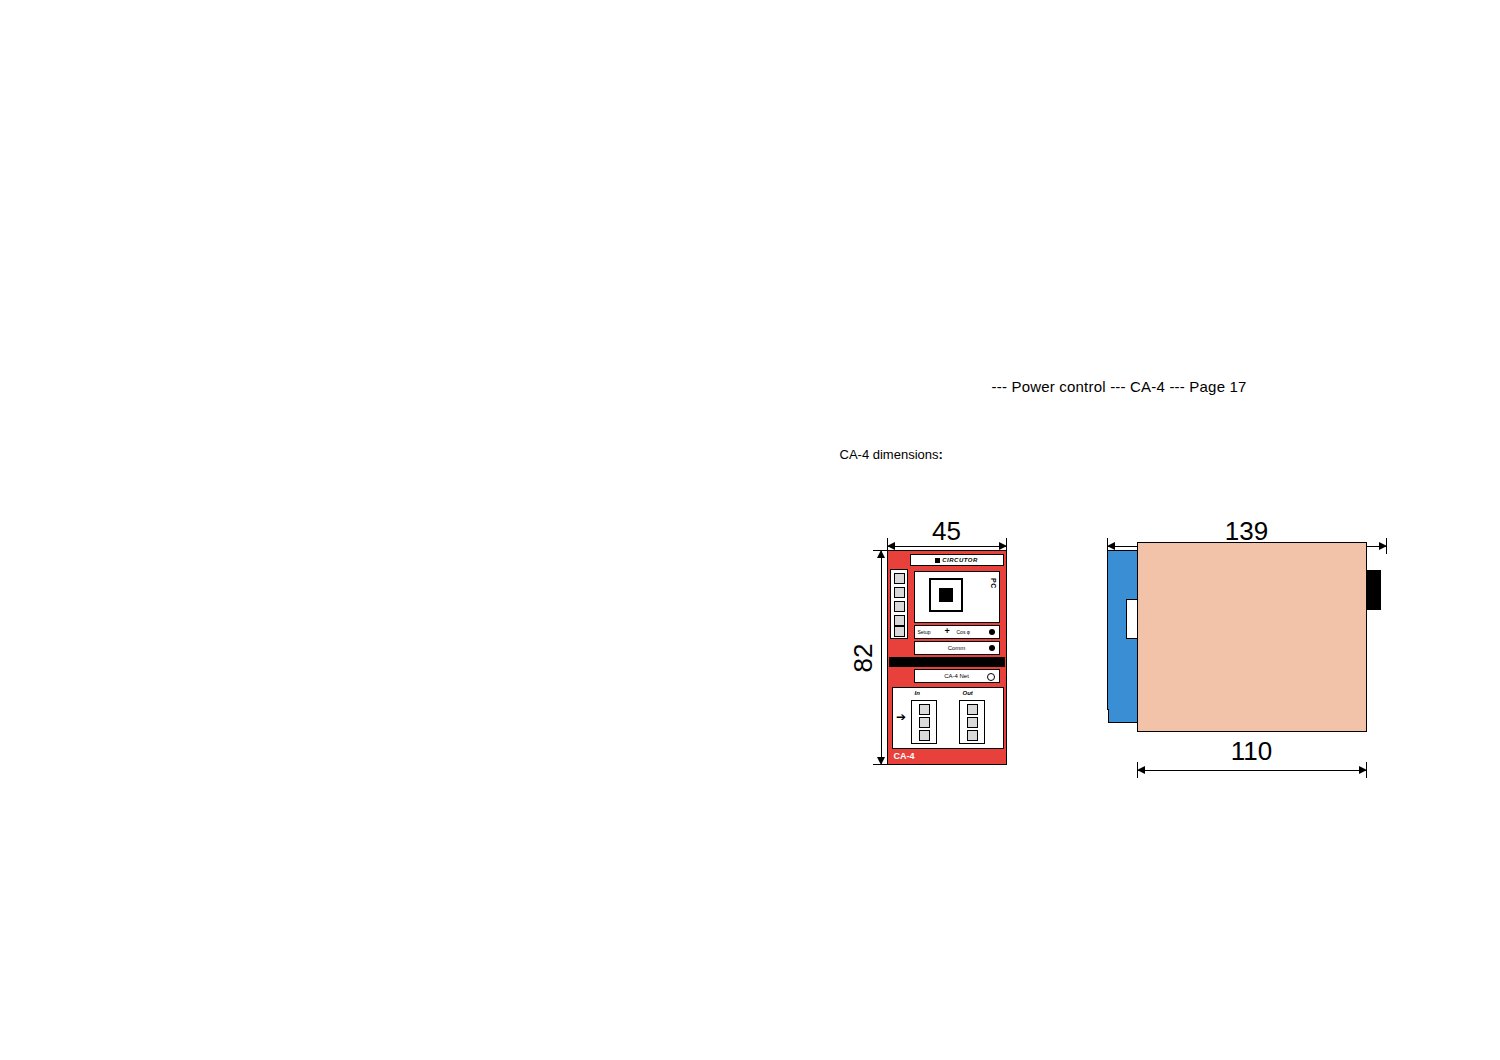--- Power control --- CA-4 --- Page 17
CA-4 dimensions:
45
82
CIRCUTOR
PC
Setup + Cos φ
Comm
CA-4 Net
➔
In
Out
CA-4
139
110